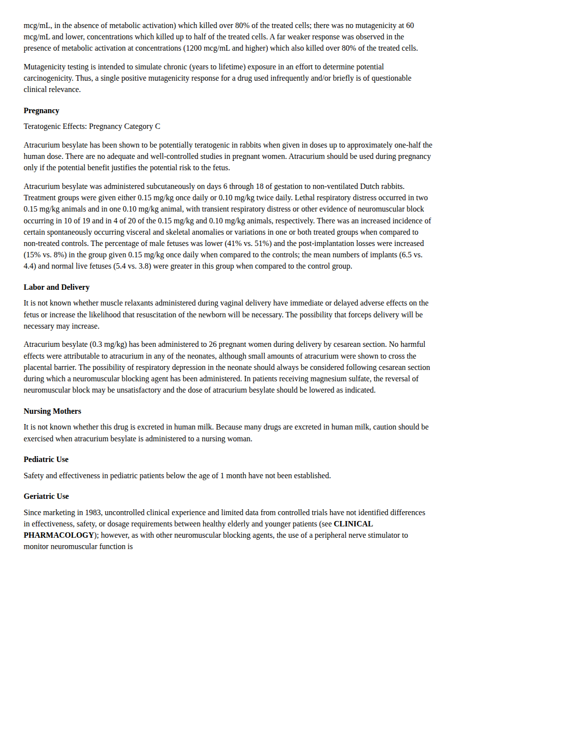mcg/mL, in the absence of metabolic activation) which killed over 80% of the treated cells; there was no mutagenicity at 60 mcg/mL and lower, concentrations which killed up to half of the treated cells. A far weaker response was observed in the presence of metabolic activation at concentrations (1200 mcg/mL and higher) which also killed over 80% of the treated cells.
Mutagenicity testing is intended to simulate chronic (years to lifetime) exposure in an effort to determine potential carcinogenicity. Thus, a single positive mutagenicity response for a drug used infrequently and/or briefly is of questionable clinical relevance.
Pregnancy
Teratogenic Effects: Pregnancy Category C
Atracurium besylate has been shown to be potentially teratogenic in rabbits when given in doses up to approximately one-half the human dose. There are no adequate and well-controlled studies in pregnant women. Atracurium should be used during pregnancy only if the potential benefit justifies the potential risk to the fetus.
Atracurium besylate was administered subcutaneously on days 6 through 18 of gestation to non-ventilated Dutch rabbits. Treatment groups were given either 0.15 mg/kg once daily or 0.10 mg/kg twice daily. Lethal respiratory distress occurred in two 0.15 mg/kg animals and in one 0.10 mg/kg animal, with transient respiratory distress or other evidence of neuromuscular block occurring in 10 of 19 and in 4 of 20 of the 0.15 mg/kg and 0.10 mg/kg animals, respectively. There was an increased incidence of certain spontaneously occurring visceral and skeletal anomalies or variations in one or both treated groups when compared to non-treated controls. The percentage of male fetuses was lower (41% vs. 51%) and the post-implantation losses were increased (15% vs. 8%) in the group given 0.15 mg/kg once daily when compared to the controls; the mean numbers of implants (6.5 vs. 4.4) and normal live fetuses (5.4 vs. 3.8) were greater in this group when compared to the control group.
Labor and Delivery
It is not known whether muscle relaxants administered during vaginal delivery have immediate or delayed adverse effects on the fetus or increase the likelihood that resuscitation of the newborn will be necessary. The possibility that forceps delivery will be necessary may increase.
Atracurium besylate (0.3 mg/kg) has been administered to 26 pregnant women during delivery by cesarean section. No harmful effects were attributable to atracurium in any of the neonates, although small amounts of atracurium were shown to cross the placental barrier. The possibility of respiratory depression in the neonate should always be considered following cesarean section during which a neuromuscular blocking agent has been administered. In patients receiving magnesium sulfate, the reversal of neuromuscular block may be unsatisfactory and the dose of atracurium besylate should be lowered as indicated.
Nursing Mothers
It is not known whether this drug is excreted in human milk. Because many drugs are excreted in human milk, caution should be exercised when atracurium besylate is administered to a nursing woman.
Pediatric Use
Safety and effectiveness in pediatric patients below the age of 1 month have not been established.
Geriatric Use
Since marketing in 1983, uncontrolled clinical experience and limited data from controlled trials have not identified differences in effectiveness, safety, or dosage requirements between healthy elderly and younger patients (see CLINICAL PHARMACOLOGY); however, as with other neuromuscular blocking agents, the use of a peripheral nerve stimulator to monitor neuromuscular function is